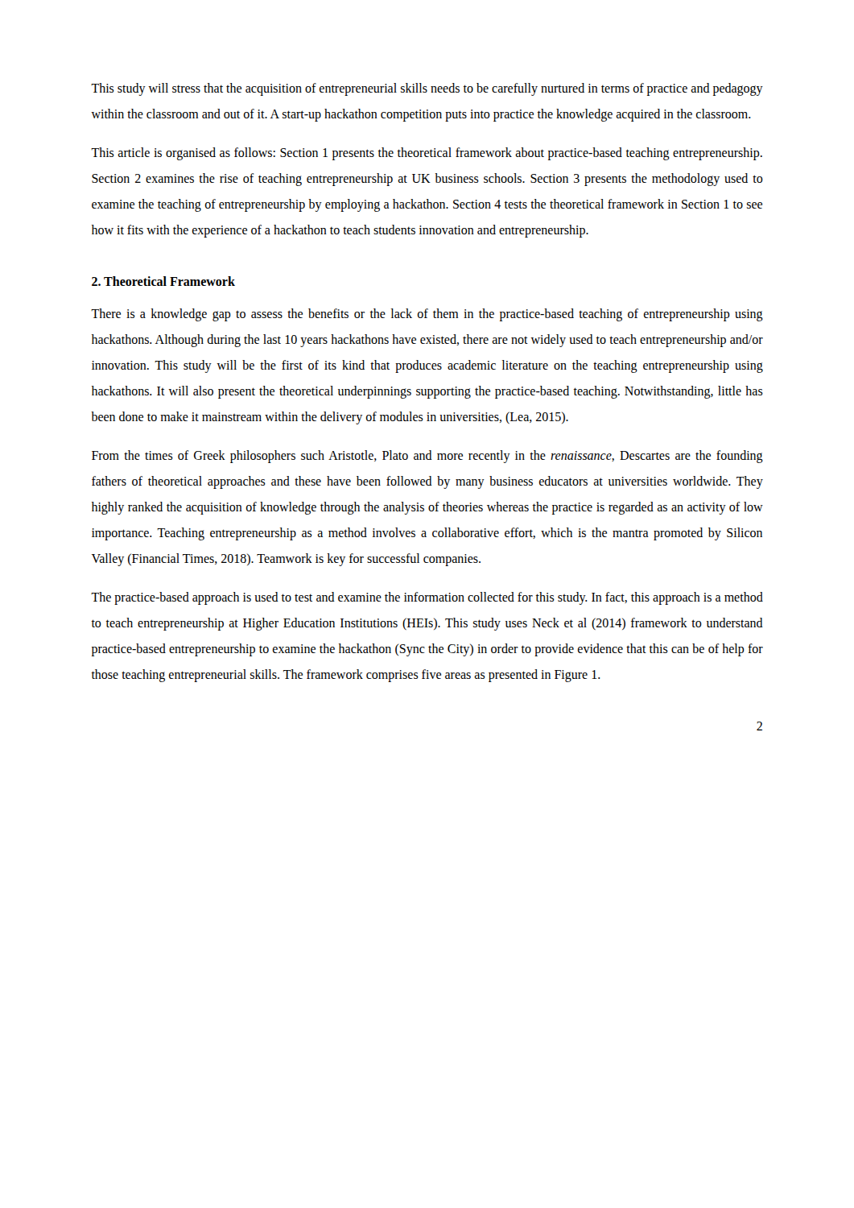This study will stress that the acquisition of entrepreneurial skills needs to be carefully nurtured in terms of practice and pedagogy within the classroom and out of it. A start-up hackathon competition puts into practice the knowledge acquired in the classroom.
This article is organised as follows: Section 1 presents the theoretical framework about practice-based teaching entrepreneurship. Section 2 examines the rise of teaching entrepreneurship at UK business schools. Section 3 presents the methodology used to examine the teaching of entrepreneurship by employing a hackathon. Section 4 tests the theoretical framework in Section 1 to see how it fits with the experience of a hackathon to teach students innovation and entrepreneurship.
2. Theoretical Framework
There is a knowledge gap to assess the benefits or the lack of them in the practice-based teaching of entrepreneurship using hackathons. Although during the last 10 years hackathons have existed, there are not widely used to teach entrepreneurship and/or innovation. This study will be the first of its kind that produces academic literature on the teaching entrepreneurship using hackathons. It will also present the theoretical underpinnings supporting the practice-based teaching. Notwithstanding, little has been done to make it mainstream within the delivery of modules in universities, (Lea, 2015).
From the times of Greek philosophers such Aristotle, Plato and more recently in the renaissance, Descartes are the founding fathers of theoretical approaches and these have been followed by many business educators at universities worldwide. They highly ranked the acquisition of knowledge through the analysis of theories whereas the practice is regarded as an activity of low importance. Teaching entrepreneurship as a method involves a collaborative effort, which is the mantra promoted by Silicon Valley (Financial Times, 2018). Teamwork is key for successful companies.
The practice-based approach is used to test and examine the information collected for this study. In fact, this approach is a method to teach entrepreneurship at Higher Education Institutions (HEIs). This study uses Neck et al (2014) framework to understand practice-based entrepreneurship to examine the hackathon (Sync the City) in order to provide evidence that this can be of help for those teaching entrepreneurial skills. The framework comprises five areas as presented in Figure 1.
2